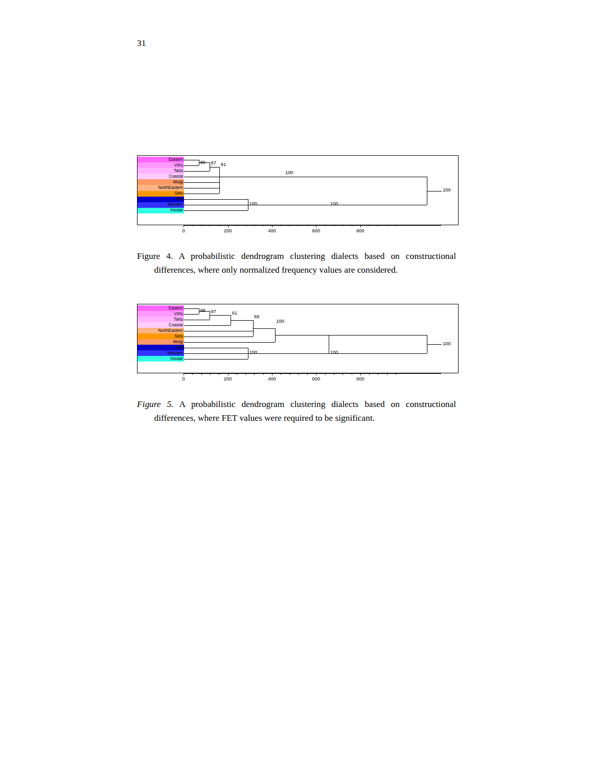31
Eastern
Võru
Tartu
Coastal
Mulgi
NorthEastern
Setu
Mid
Western
Insular
89
87
91
100
100
100
100
0
200
400
600
800
Figure 4. A probabilistic dendrogram clustering dialects based on constructional differences, where only normalized frequency values are considered.
Eastern
Võru
Tartu
Coastal
NorthEastern
Setu
Mulgi
Mid
Western
Insular
89
97
61
68
100
100
100
100
0
200
400
600
800
Figure 5. A probabilistic dendrogram clustering dialects based on constructional differences, where FET values were required to be significant.